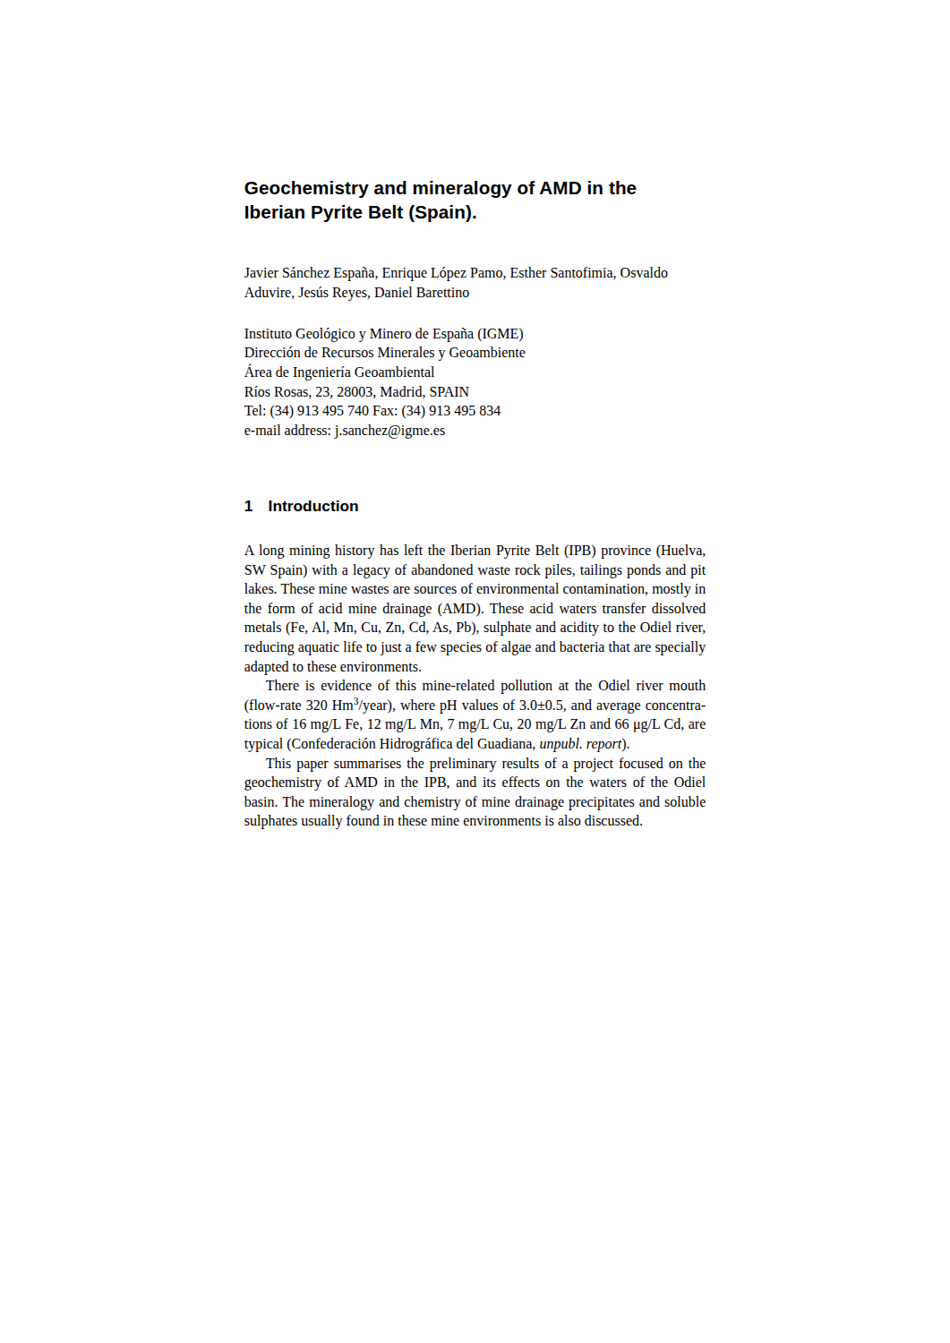Geochemistry and mineralogy of AMD in the
Iberian Pyrite Belt (Spain).
Javier Sánchez España, Enrique López Pamo, Esther Santofimia, Osvaldo Aduvire, Jesús Reyes, Daniel Barettino
Instituto Geológico y Minero de España (IGME) Dirección de Recursos Minerales y Geoambiente Área de Ingeniería Geoambiental Ríos Rosas, 23, 28003, Madrid, SPAIN Tel: (34) 913 495 740 Fax: (34) 913 495 834 e-mail address: j.sanchez@igme.es
1 Introduction
A long mining history has left the Iberian Pyrite Belt (IPB) province (Huelva, SW Spain) with a legacy of abandoned waste rock piles, tailings ponds and pit lakes. These mine wastes are sources of environmental contamination, mostly in the form of acid mine drainage (AMD). These acid waters transfer dissolved metals (Fe, Al, Mn, Cu, Zn, Cd, As, Pb), sulphate and acidity to the Odiel river, reducing aquatic life to just a few species of algae and bacteria that are specially adapted to these environments.
There is evidence of this mine-related pollution at the Odiel river mouth (flow-rate 320 Hm3/year), where pH values of 3.0±0.5, and average concentrations of 16 mg/L Fe, 12 mg/L Mn, 7 mg/L Cu, 20 mg/L Zn and 66 μg/L Cd, are typical (Confederación Hidrográfica del Guadiana, unpubl. report).
This paper summarises the preliminary results of a project focused on the geochemistry of AMD in the IPB, and its effects on the waters of the Odiel basin. The mineralogy and chemistry of mine drainage precipitates and soluble sulphates usually found in these mine environments is also discussed.